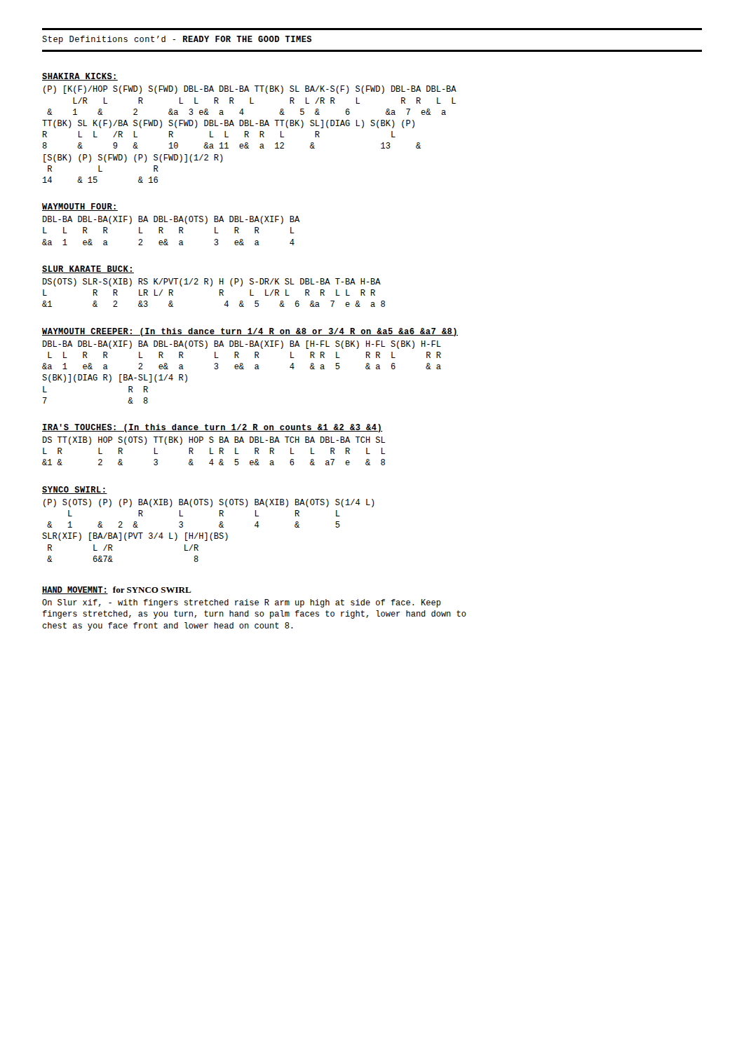Step Definitions cont’d - READY FOR THE GOOD TIMES
SHAKIRA KICKS:
(P) [K(F)/HOP S(FWD) S(FWD) DBL-BA DBL-BA TT(BK) SL BA/K-S(F) S(FWD) DBL-BA DBL-BA
      L/R   L      R       L  L   R  R   L       R  L /R R    L        R  R   L  L
 &    1    &      2      &a  3 e&  a   4       &   5  &     6       &a  7  e&  a
TT(BK) SL K(F)/BA S(FWD) S(FWD) DBL-BA DBL-BA TT(BK) SL](DIAG L) S(BK) (P)
R      L  L   /R  L      R       L  L   R  R   L      R              L
8      &      9   &      10     &a 11  e&  a  12     &             13     &
[S(BK) (P) S(FWD) (P) S(FWD)](1/2 R)
 R         L          R
14     & 15        & 16
WAYMOUTH FOUR:
DBL-BA DBL-BA(XIF) BA DBL-BA(OTS) BA DBL-BA(XIF) BA
L   L   R   R      L   R   R      L   R   R      L
&a  1   e&  a      2   e&  a      3   e&  a      4
SLUR KARATE BUCK:
DS(OTS) SLR-S(XIB) RS K/PVT(1/2 R) H (P) S-DR/K SL DBL-BA T-BA H-BA
L         R   R    LR L/ R         R     L  L/R L   R  R  L L  R R
&1        &   2    &3    &          4  &  5    &  6  &a  7  e &  a 8
WAYMOUTH CREEPER: (In this dance turn 1/4 R on &8 or 3/4 R on &a5 &a6 &a7 &8)
DBL-BA DBL-BA(XIF) BA DBL-BA(OTS) BA DBL-BA(XIF) BA [H-FL S(BK) H-FL S(BK) H-FL
 L  L   R   R      L   R   R      L   R   R      L   R R  L     R R  L      R R
&a  1   e&  a      2   e&  a      3   e&  a      4   & a  5     & a  6      & a
S(BK)](DIAG R) [BA-SL](1/4 R)
L                R  R
7                &  8
IRA'S TOUCHES: (In this dance turn 1/2 R on counts &1 &2 &3 &4)
DS TT(XIB) HOP S(OTS) TT(BK) HOP S BA BA DBL-BA TCH BA DBL-BA TCH SL
L  R       L   R      L      R   L R  L   R  R   L   L   R  R   L  L
&1 &       2   &      3      &   4 &  5  e&  a   6   &  a7  e   &  8
SYNCO SWIRL:
(P) S(OTS) (P) (P) BA(XIB) BA(OTS) S(OTS) BA(XIB) BA(OTS) S(1/4 L)
     L             R       L       R      L       R       L
 &   1     &   2  &        3       &      4       &       5
SLR(XIF) [BA/BA](PVT 3/4 L) [H/H](BS)
 R        L /R              L/R
 &        6&7&                8
HAND MOVEMNT: for SYNCO SWIRL
On Slur xif, - with fingers stretched raise R arm up high at side of face. Keep fingers stretched, as you turn, turn hand so palm faces to right, lower hand down to chest as you face front and lower head on count 8.